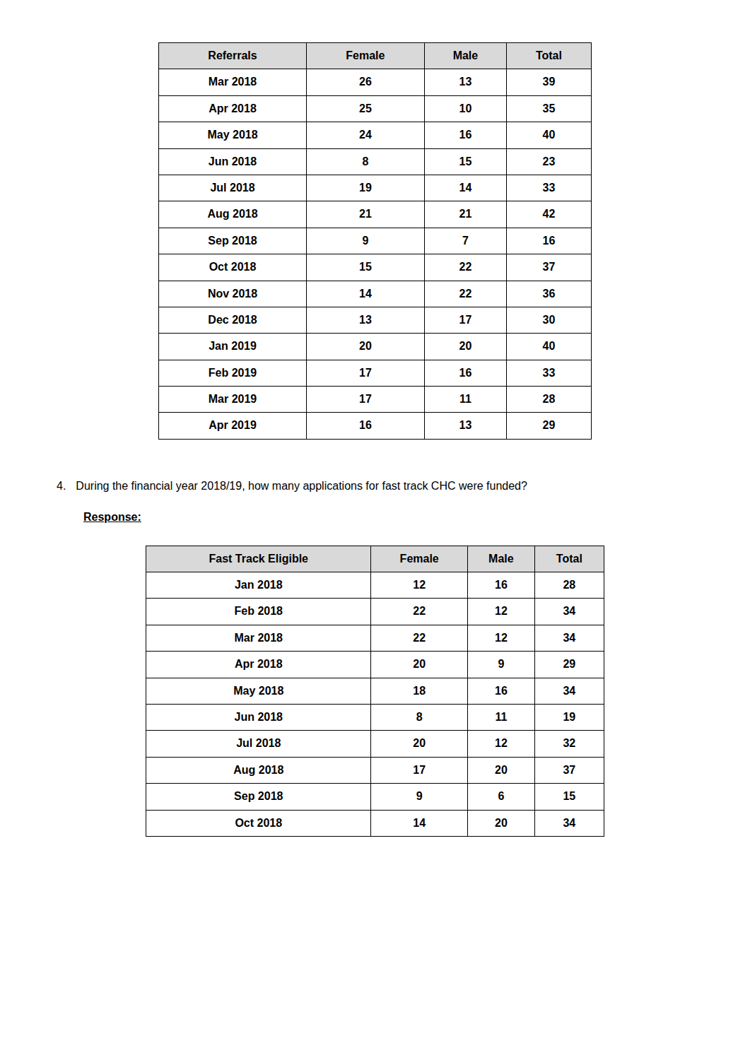| Referrals | Female | Male | Total |
| --- | --- | --- | --- |
| Mar 2018 | 26 | 13 | 39 |
| Apr 2018 | 25 | 10 | 35 |
| May 2018 | 24 | 16 | 40 |
| Jun 2018 | 8 | 15 | 23 |
| Jul 2018 | 19 | 14 | 33 |
| Aug 2018 | 21 | 21 | 42 |
| Sep 2018 | 9 | 7 | 16 |
| Oct 2018 | 15 | 22 | 37 |
| Nov 2018 | 14 | 22 | 36 |
| Dec 2018 | 13 | 17 | 30 |
| Jan 2019 | 20 | 20 | 40 |
| Feb 2019 | 17 | 16 | 33 |
| Mar 2019 | 17 | 11 | 28 |
| Apr 2019 | 16 | 13 | 29 |
4. During the financial year 2018/19, how many applications for fast track CHC were funded?
Response:
| Fast Track Eligible | Female | Male | Total |
| --- | --- | --- | --- |
| Jan 2018 | 12 | 16 | 28 |
| Feb 2018 | 22 | 12 | 34 |
| Mar 2018 | 22 | 12 | 34 |
| Apr 2018 | 20 | 9 | 29 |
| May 2018 | 18 | 16 | 34 |
| Jun 2018 | 8 | 11 | 19 |
| Jul 2018 | 20 | 12 | 32 |
| Aug 2018 | 17 | 20 | 37 |
| Sep 2018 | 9 | 6 | 15 |
| Oct 2018 | 14 | 20 | 34 |